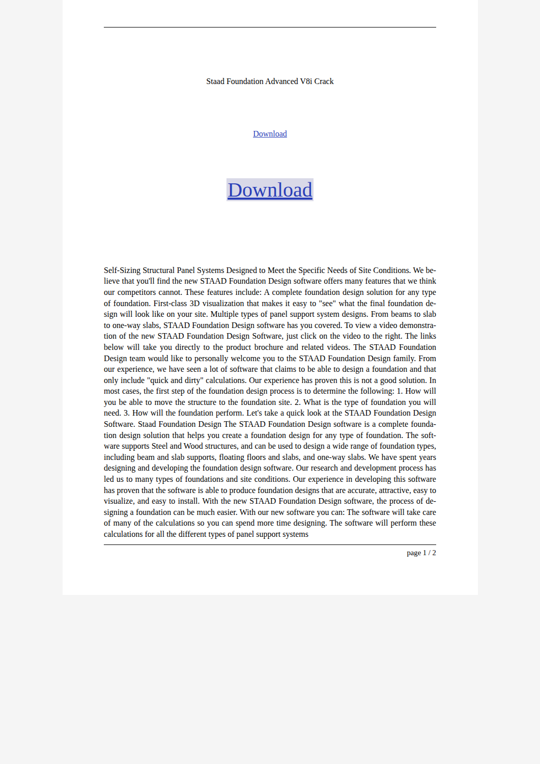Staad Foundation Advanced V8i Crack
Download
Download
Self-Sizing Structural Panel Systems Designed to Meet the Specific Needs of Site Conditions. We believe that you'll find the new STAAD Foundation Design software offers many features that we think our competitors cannot. These features include: A complete foundation design solution for any type of foundation. First-class 3D visualization that makes it easy to "see" what the final foundation design will look like on your site. Multiple types of panel support system designs. From beams to slab to one-way slabs, STAAD Foundation Design software has you covered. To view a video demonstration of the new STAAD Foundation Design Software, just click on the video to the right. The links below will take you directly to the product brochure and related videos. The STAAD Foundation Design team would like to personally welcome you to the STAAD Foundation Design family. From our experience, we have seen a lot of software that claims to be able to design a foundation and that only include "quick and dirty" calculations. Our experience has proven this is not a good solution. In most cases, the first step of the foundation design process is to determine the following: 1. How will you be able to move the structure to the foundation site. 2. What is the type of foundation you will need. 3. How will the foundation perform. Let's take a quick look at the STAAD Foundation Design Software. Staad Foundation Design The STAAD Foundation Design software is a complete foundation design solution that helps you create a foundation design for any type of foundation. The software supports Steel and Wood structures, and can be used to design a wide range of foundation types, including beam and slab supports, floating floors and slabs, and one-way slabs. We have spent years designing and developing the foundation design software. Our research and development process has led us to many types of foundations and site conditions. Our experience in developing this software has proven that the software is able to produce foundation designs that are accurate, attractive, easy to visualize, and easy to install. With the new STAAD Foundation Design software, the process of designing a foundation can be much easier. With our new software you can: The software will take care of many of the calculations so you can spend more time designing. The software will perform these calculations for all the different types of panel support systems
page 1 / 2